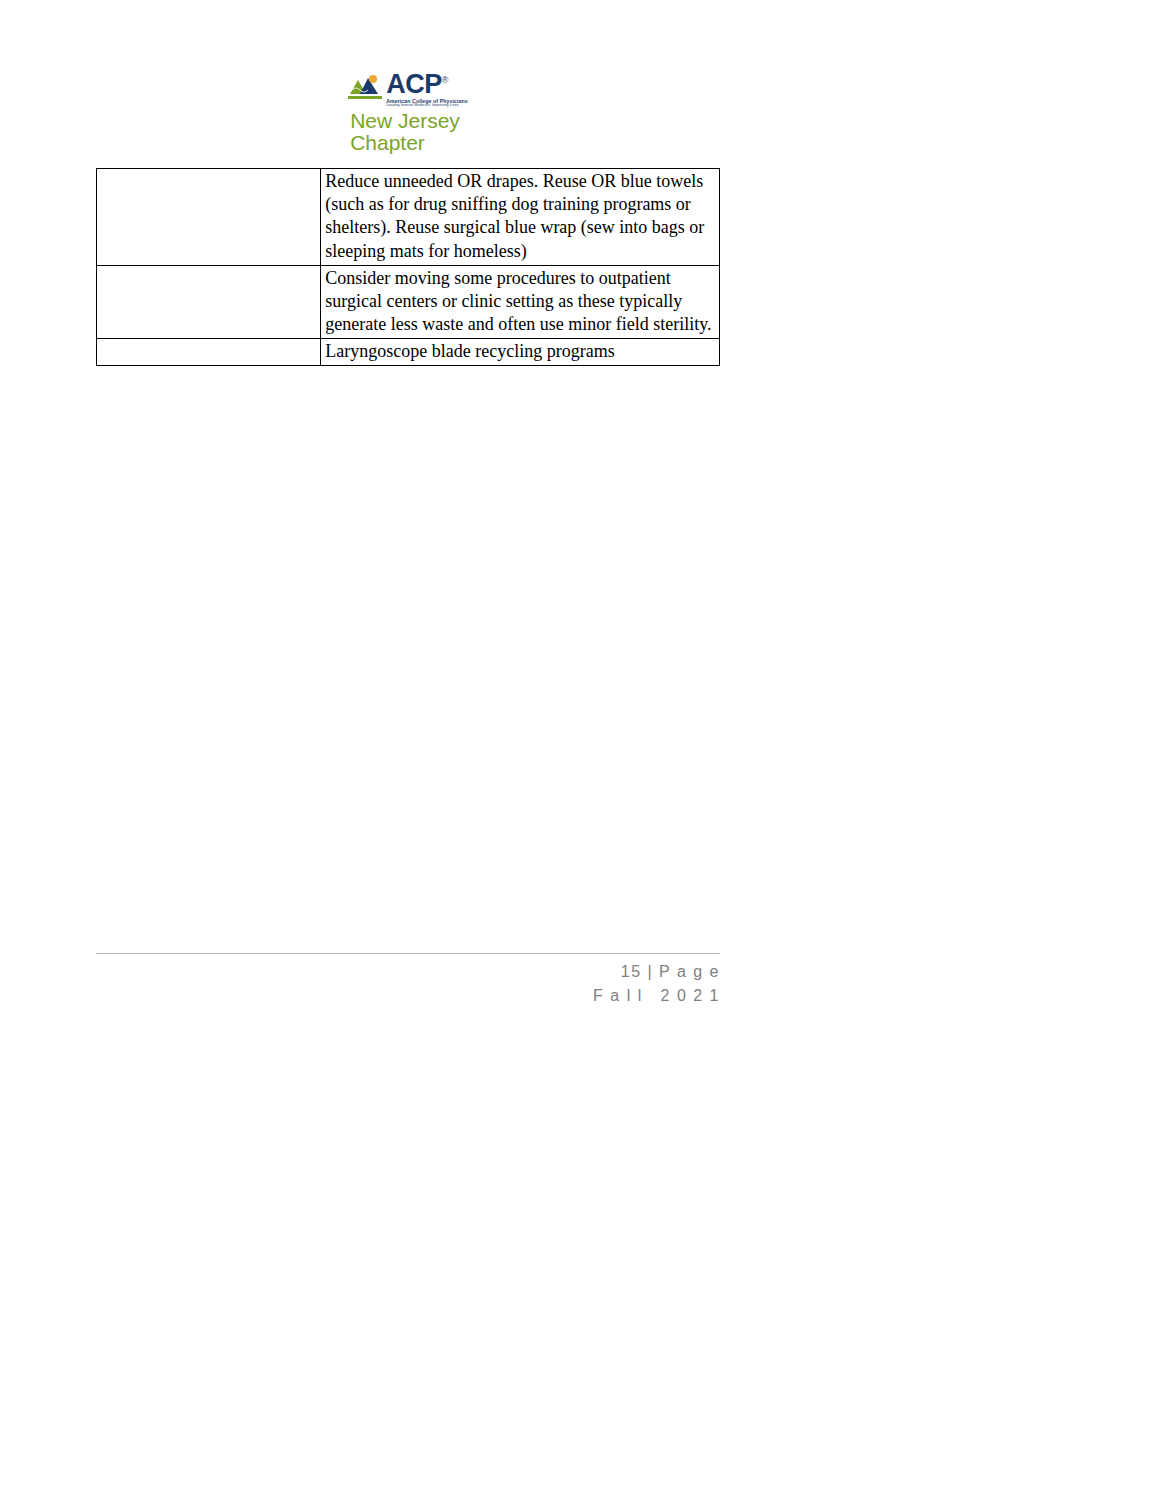ACP®
American College of Physicians
Leading Internal Medicine, Improving Lives
New Jersey
Chapter
| | Reduce unneeded OR drapes. Reuse OR blue towels (such as for drug sniffing dog training programs or shelters). Reuse surgical blue wrap (sew into bags or sleeping mats for homeless) |
| | Consider moving some procedures to outpatient surgical centers or clinic setting as these typically generate less waste and often use minor field sterility. |
| | Laryngoscope blade recycling programs |
15 | P a g e
F a l l 2 0 2 1